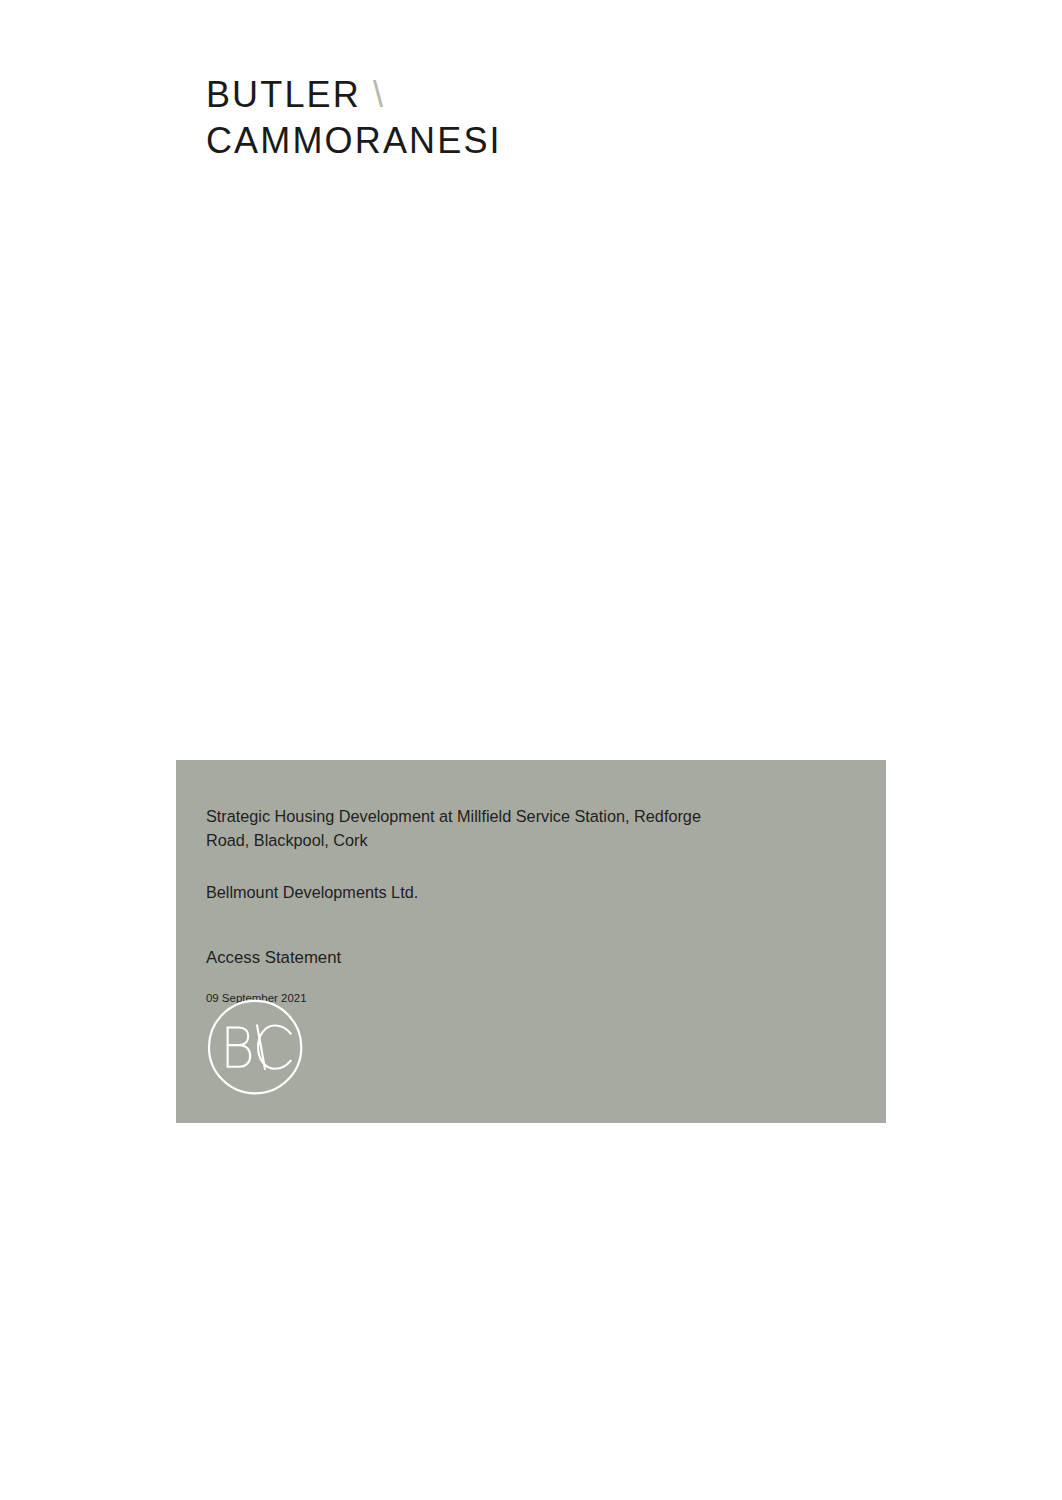BUTLER \
CAMMORANESI
Strategic Housing Development at Millfield Service Station, Redforge Road, Blackpool, Cork
Bellmount Developments Ltd.
Access Statement
09 September 2021